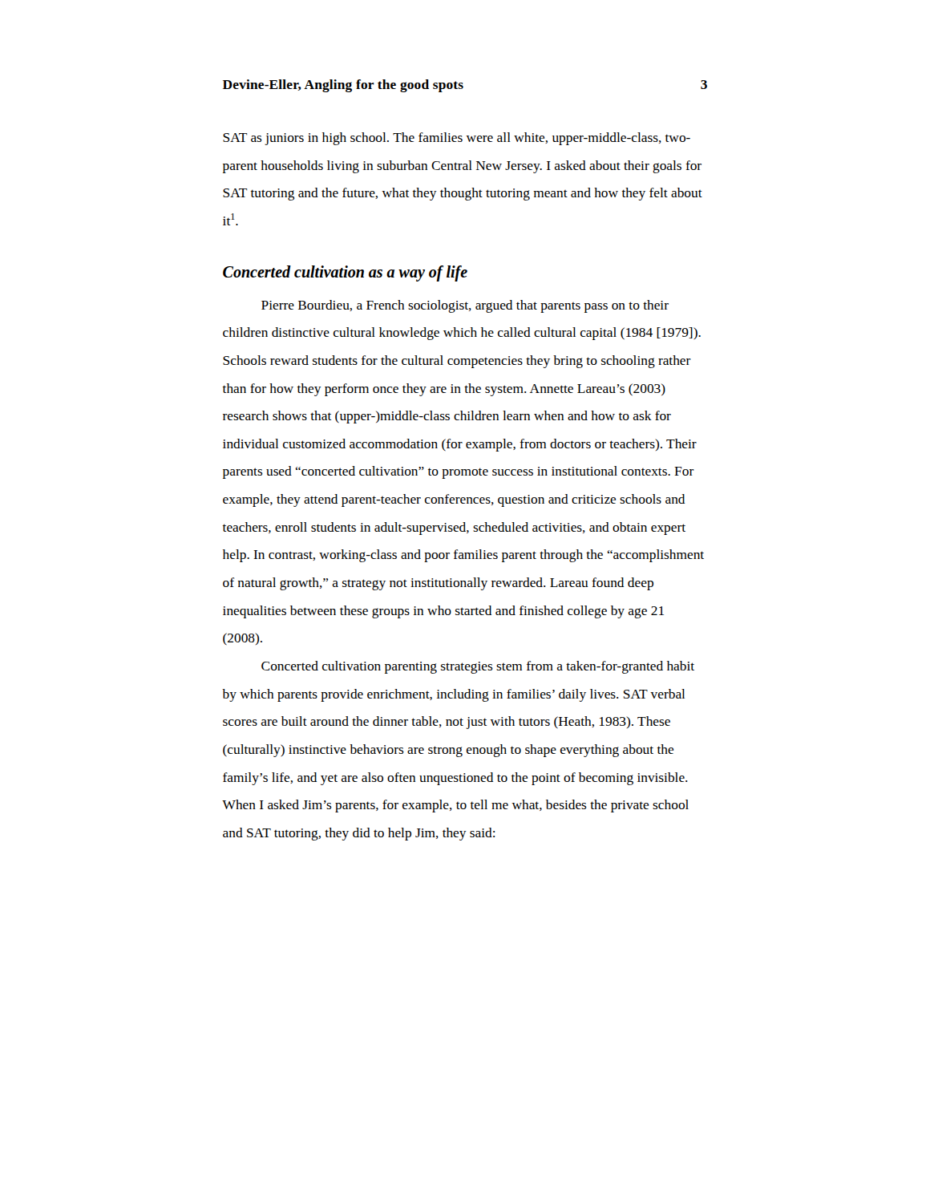Devine-Eller, Angling for the good spots 3
SAT as juniors in high school. The families were all white, upper-middle-class, two-parent households living in suburban Central New Jersey. I asked about their goals for SAT tutoring and the future, what they thought tutoring meant and how they felt about it1.
Concerted cultivation as a way of life
Pierre Bourdieu, a French sociologist, argued that parents pass on to their children distinctive cultural knowledge which he called cultural capital (1984 [1979]). Schools reward students for the cultural competencies they bring to schooling rather than for how they perform once they are in the system. Annette Lareau’s (2003) research shows that (upper-)middle-class children learn when and how to ask for individual customized accommodation (for example, from doctors or teachers). Their parents used “concerted cultivation” to promote success in institutional contexts. For example, they attend parent-teacher conferences, question and criticize schools and teachers, enroll students in adult-supervised, scheduled activities, and obtain expert help. In contrast, working-class and poor families parent through the “accomplishment of natural growth,” a strategy not institutionally rewarded. Lareau found deep inequalities between these groups in who started and finished college by age 21 (2008).
Concerted cultivation parenting strategies stem from a taken-for-granted habit by which parents provide enrichment, including in families’ daily lives. SAT verbal scores are built around the dinner table, not just with tutors (Heath, 1983). These (culturally) instinctive behaviors are strong enough to shape everything about the family’s life, and yet are also often unquestioned to the point of becoming invisible. When I asked Jim’s parents, for example, to tell me what, besides the private school and SAT tutoring, they did to help Jim, they said: